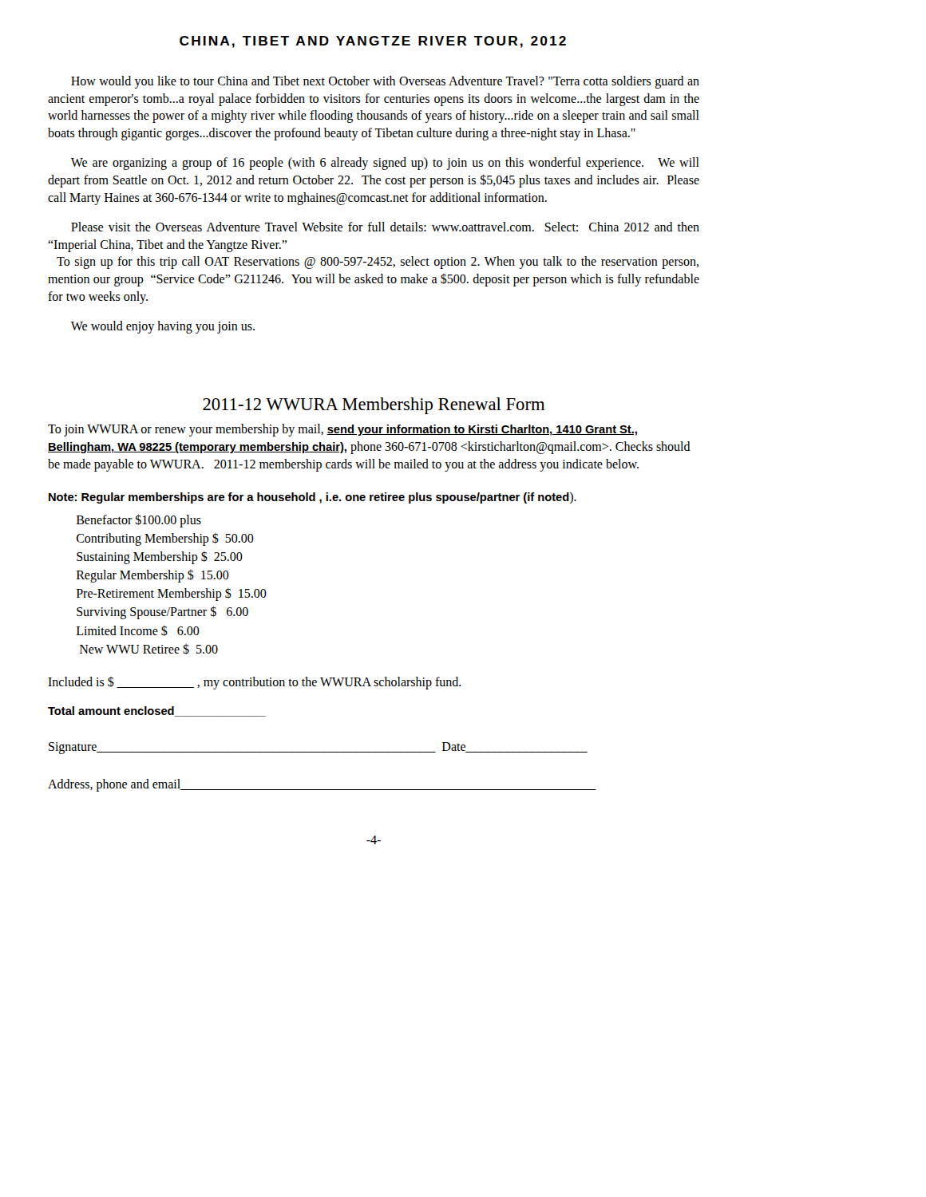CHINA, TIBET AND YANGTZE RIVER TOUR, 2012
How would you like to tour China and Tibet next October with Overseas Adventure Travel? "Terra cotta soldiers guard an ancient emperor's tomb...a royal palace forbidden to visitors for centuries opens its doors in welcome...the largest dam in the world harnesses the power of a mighty river while flooding thousands of years of history...ride on a sleeper train and sail small boats through gigantic gorges...discover the profound beauty of Tibetan culture during a three-night stay in Lhasa."
We are organizing a group of 16 people (with 6 already signed up) to join us on this wonderful experience. We will depart from Seattle on Oct. 1, 2012 and return October 22. The cost per person is $5,045 plus taxes and includes air. Please call Marty Haines at 360-676-1344 or write to mghaines@comcast.net for additional information.
Please visit the Overseas Adventure Travel Website for full details: www.oattravel.com. Select: China 2012 and then “Imperial China, Tibet and the Yangtze River.”
To sign up for this trip call OAT Reservations @ 800-597-2452, select option 2. When you talk to the reservation person, mention our group “Service Code” G211246. You will be asked to make a $500. deposit per person which is fully refundable for two weeks only.
We would enjoy having you join us.
2011-12 WWURA Membership Renewal Form
To join WWURA or renew your membership by mail, send your information to Kirsti Charlton, 1410 Grant St., Bellingham, WA 98225 (temporary membership chair), phone 360-671-0708 <kirsticharlton@qmail.com>. Checks should be made payable to WWURA. 2011-12 membership cards will be mailed to you at the address you indicate below.
Note: Regular memberships are for a household , i.e. one retiree plus spouse/partner (if noted).
Benefactor $100.00 plus
Contributing Membership $ 50.00
Sustaining Membership $ 25.00
Regular Membership $ 15.00
Pre-Retirement Membership $ 15.00
Surviving Spouse/Partner $ 6.00
Limited Income $ 6.00
New WWU Retiree $ 5.00
Included is $ ____________ , my contribution to the WWURA scholarship fund.
Total amount enclosed______________
Signature_____________________________________________________ Date___________________
Address, phone and email_________________________________________________________________
-4-